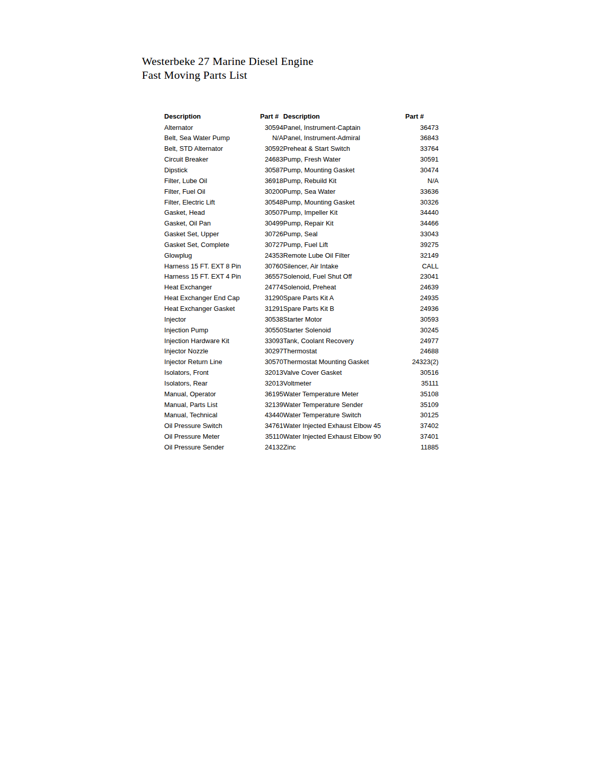Westerbeke 27 Marine Diesel Engine
Fast Moving Parts List
| Description | Part # | Description | Part # |
| --- | --- | --- | --- |
| Alternator | 30594 | Panel, Instrument-Captain | 36473 |
| Belt, Sea Water Pump | N/A | Panel, Instrument-Admiral | 36843 |
| Belt, STD Alternator | 30592 | Preheat & Start Switch | 33764 |
| Circuit Breaker | 24683 | Pump, Fresh Water | 30591 |
| Dipstick | 30587 | Pump, Mounting Gasket | 30474 |
| Filter, Lube Oil | 36918 | Pump, Rebuild Kit | N/A |
| Filter, Fuel Oil | 30200 | Pump, Sea Water | 33636 |
| Filter, Electric Lift | 30548 | Pump, Mounting Gasket | 30326 |
| Gasket, Head | 30507 | Pump, Impeller Kit | 34440 |
| Gasket, Oil Pan | 30499 | Pump, Repair Kit | 34466 |
| Gasket Set, Upper | 30726 | Pump, Seal | 33043 |
| Gasket Set, Complete | 30727 | Pump, Fuel Lift | 39275 |
| Glowplug | 24353 | Remote Lube Oil Filter | 32149 |
| Harness 15 FT. EXT 8 Pin | 30760 | Silencer, Air Intake | CALL |
| Harness 15 FT. EXT 4 Pin | 36557 | Solenoid, Fuel Shut Off | 23041 |
| Heat Exchanger | 24774 | Solenoid, Preheat | 24639 |
| Heat Exchanger End Cap | 31290 | Spare Parts Kit A | 24935 |
| Heat Exchanger Gasket | 31291 | Spare Parts Kit B | 24936 |
| Injector | 30538 | Starter Motor | 30593 |
| Injection Pump | 30550 | Starter Solenoid | 30245 |
| Injection Hardware Kit | 33093 | Tank, Coolant Recovery | 24977 |
| Injector Nozzle | 30297 | Thermostat | 24688 |
| Injector Return Line | 30570 | Thermostat Mounting Gasket | 24323(2) |
| Isolators, Front | 32013 | Valve Cover Gasket | 30516 |
| Isolators, Rear | 32013 | Voltmeter | 35111 |
| Manual, Operator | 36195 | Water Temperature Meter | 35108 |
| Manual, Parts List | 32139 | Water Temperature Sender | 35109 |
| Manual, Technical | 43440 | Water Temperature Switch | 30125 |
| Oil Pressure Switch | 34761 | Water Injected Exhaust Elbow 45 | 37402 |
| Oil Pressure Meter | 35110 | Water Injected Exhaust Elbow 90 | 37401 |
| Oil Pressure Sender | 24132 | Zinc | 11885 |